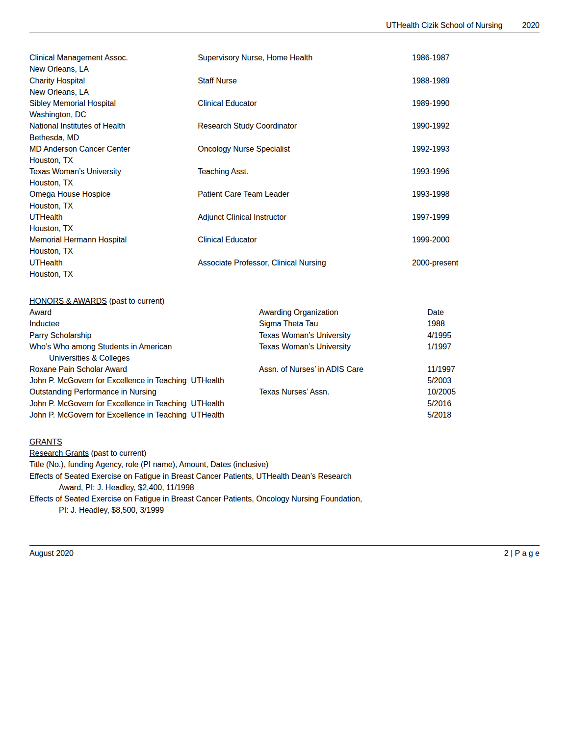UTHealth Cizik School of Nursing 2020
| Clinical Management Assoc. | Supervisory Nurse, Home Health | 1986-1987 |
| New Orleans, LA | | |
| Charity Hospital | Staff Nurse | 1988-1989 |
| New Orleans, LA | | |
| Sibley Memorial Hospital | Clinical Educator | 1989-1990 |
| Washington, DC | | |
| National Institutes of Health | Research Study Coordinator | 1990-1992 |
| Bethesda, MD | | |
| MD Anderson Cancer Center | Oncology Nurse Specialist | 1992-1993 |
| Houston, TX | | |
| Texas Woman’s University | Teaching Asst. | 1993-1996 |
| Houston, TX | | |
| Omega House Hospice | Patient Care Team Leader | 1993-1998 |
| Houston, TX | | |
| UTHealth | Adjunct Clinical Instructor | 1997-1999 |
| Houston, TX | | |
| Memorial Hermann Hospital | Clinical Educator | 1999-2000 |
| Houston, TX | | |
| UTHealth | Associate Professor, Clinical Nursing | 2000-present |
| Houston, TX | | |
HONORS & AWARDS
(past to current)
| Award | Awarding Organization | Date |
| Inductee | Sigma Theta Tau | 1988 |
| Parry Scholarship | Texas Woman’s University | 4/1995 |
| Who’s Who among Students in American Universities & Colleges | Texas Woman’s University | 1/1997 |
| Roxane Pain Scholar Award | Assn. of Nurses’ in ADIS Care | 11/1997 |
| John P. McGovern for Excellence in Teaching UTHealth | 5/2003 |
| Outstanding Performance in Nursing | Texas Nurses’ Assn. | 10/2005 |
| John P. McGovern for Excellence in Teaching UTHealth | 5/2016 |
| John P. McGovern for Excellence in Teaching UTHealth | 5/2018 |
GRANTS
Research Grants (past to current)
Title (No.), funding Agency, role (PI name), Amount, Dates (inclusive)
Effects of Seated Exercise on Fatigue in Breast Cancer Patients, UTHealth Dean’s Research
Award, PI: J. Headley, $2,400, 11/1998
Effects of Seated Exercise on Fatigue in Breast Cancer Patients, Oncology Nursing Foundation,
PI: J. Headley, $8,500, 3/1999
August 2020 2 | P a g e